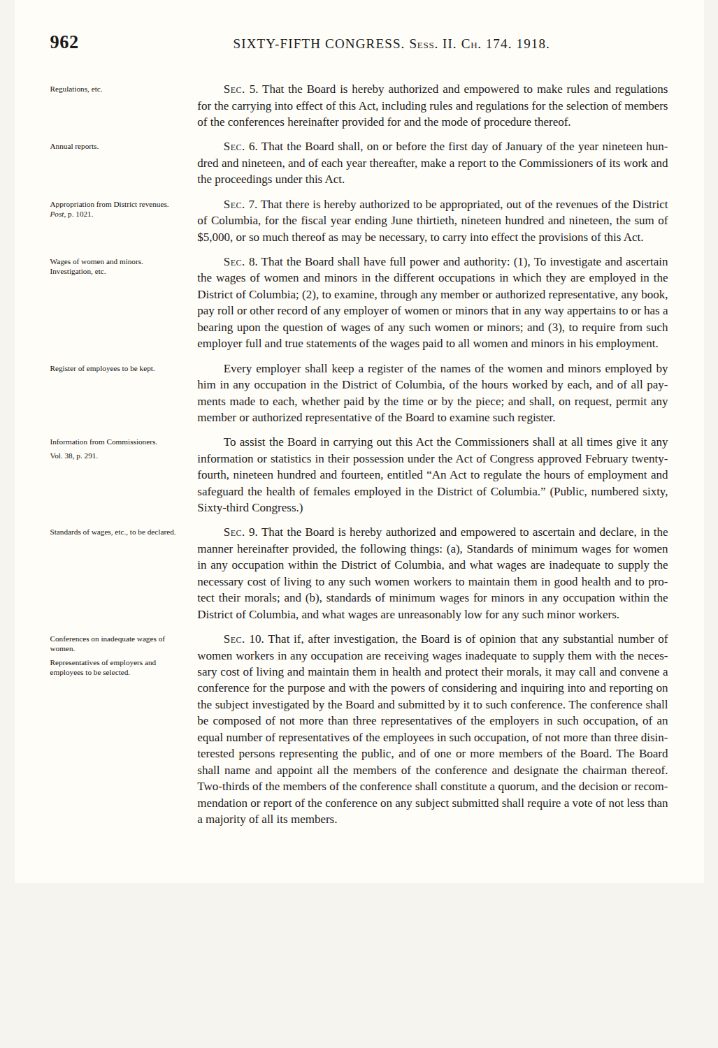962
Sixty-Fifth Congress. Sess. II. Ch. 174. 1918.
Regulations, etc.
Sec. 5. That the Board is hereby authorized and empowered to make rules and regulations for the carrying into effect of this Act, including rules and regulations for the selection of members of the conferences hereinafter provided for and the mode of procedure thereof.
Annual reports.
Sec. 6. That the Board shall, on or before the first day of January of the year nineteen hundred and nineteen, and of each year thereafter, make a report to the Commissioners of its work and the proceedings under this Act.
Appropriation from District revenues.
Post, p. 1021.
Sec. 7. That there is hereby authorized to be appropriated, out of the revenues of the District of Columbia, for the fiscal year ending June thirtieth, nineteen hundred and nineteen, the sum of $5,000, or so much thereof as may be necessary, to carry into effect the provisions of this Act.
Wages of women and minors.
Investigation, etc.
Sec. 8. That the Board shall have full power and authority: (1), To investigate and ascertain the wages of women and minors in the different occupations in which they are employed in the District of Columbia; (2), to examine, through any member or authorized representative, any book, pay roll or other record of any employer of women or minors that in any way appertains to or has a bearing upon the question of wages of any such women or minors; and (3), to require from such employer full and true statements of the wages paid to all women and minors in his employment.
Register of employees to be kept.
Every employer shall keep a register of the names of the women and minors employed by him in any occupation in the District of Columbia, of the hours worked by each, and of all payments made to each, whether paid by the time or by the piece; and shall, on request, permit any member or authorized representative of the Board to examine such register.
Information from Commissioners.
Vol. 38, p. 291.
To assist the Board in carrying out this Act the Commissioners shall at all times give it any information or statistics in their possession under the Act of Congress approved February twenty-fourth, nineteen hundred and fourteen, entitled “An Act to regulate the hours of employment and safeguard the health of females employed in the District of Columbia.” (Public, numbered sixty, Sixty-third Congress.)
Standards of wages, etc., to be declared.
Sec. 9. That the Board is hereby authorized and empowered to ascertain and declare, in the manner hereinafter provided, the following things: (a), Standards of minimum wages for women in any occupation within the District of Columbia, and what wages are inadequate to supply the necessary cost of living to any such women workers to maintain them in good health and to protect their morals; and (b), standards of minimum wages for minors in any occupation within the District of Columbia, and what wages are unreasonably low for any such minor workers.
Conferences on inadequate wages of women.
Representatives of employers and employees to be selected.
Sec. 10. That if, after investigation, the Board is of opinion that any substantial number of women workers in any occupation are receiving wages inadequate to supply them with the necessary cost of living and maintain them in health and protect their morals, it may call and convene a conference for the purpose and with the powers of considering and inquiring into and reporting on the subject investigated by the Board and submitted by it to such conference. The conference shall be composed of not more than three representatives of the employers in such occupation, of an equal number of representatives of the employees in such occupation, of not more than three disinterested persons representing the public, and of one or more members of the Board. The Board shall name and appoint all the members of the conference and designate the chairman thereof. Two-thirds of the members of the conference shall constitute a quorum, and the decision or recommendation or report of the conference on any subject submitted shall require a vote of not less than a majority of all its members.